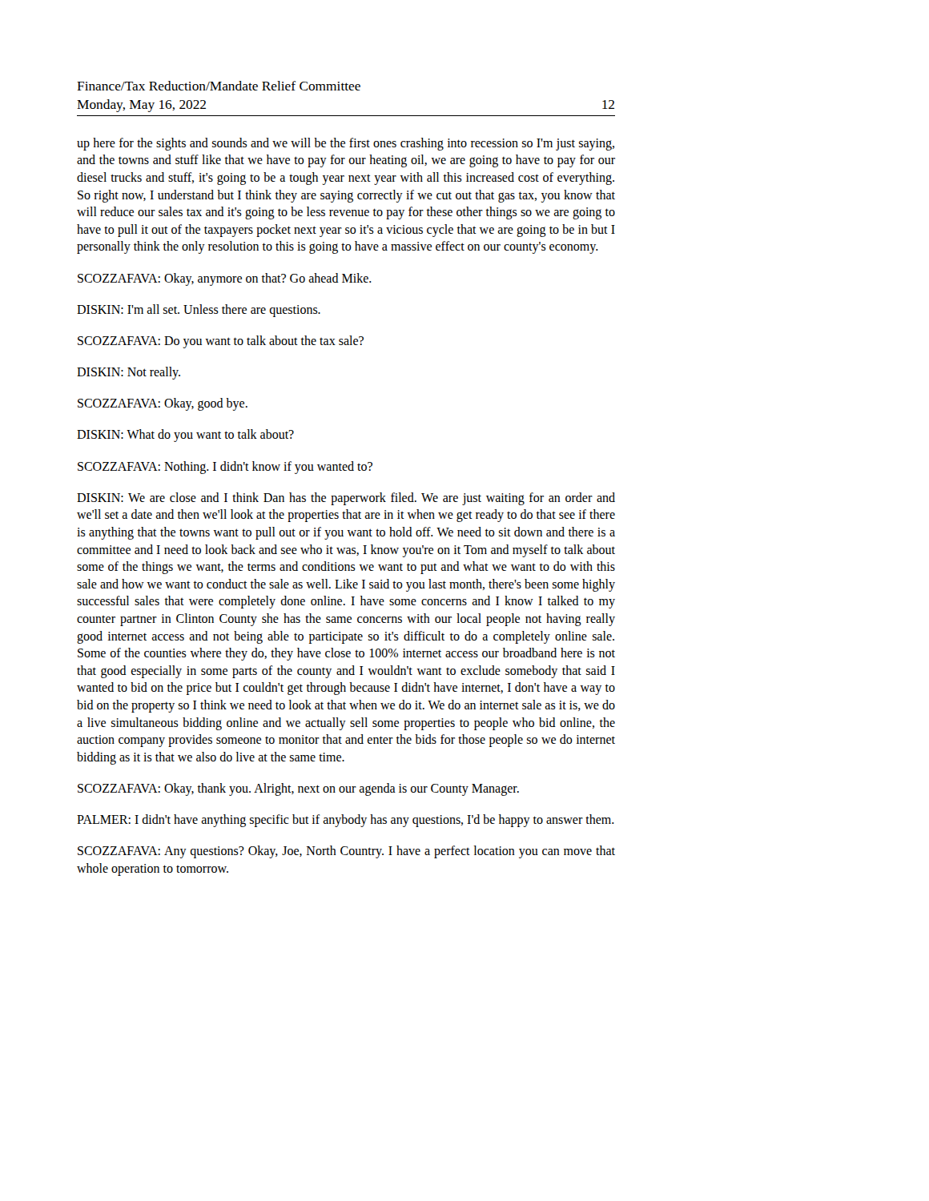Finance/Tax Reduction/Mandate Relief Committee
Monday, May 16, 2022 12
up here for the sights and sounds and we will be the first ones crashing into recession so I'm just saying, and the towns and stuff like that we have to pay for our heating oil, we are going to have to pay for our diesel trucks and stuff, it's going to be a tough year next year with all this increased cost of everything. So right now, I understand but I think they are saying correctly if we cut out that gas tax, you know that will reduce our sales tax and it's going to be less revenue to pay for these other things so we are going to have to pull it out of the taxpayers pocket next year so it's a vicious cycle that we are going to be in but I personally think the only resolution to this is going to have a massive effect on our county's economy.
SCOZZAFAVA: Okay, anymore on that? Go ahead Mike.
DISKIN: I'm all set. Unless there are questions.
SCOZZAFAVA: Do you want to talk about the tax sale?
DISKIN: Not really.
SCOZZAFAVA: Okay, good bye.
DISKIN: What do you want to talk about?
SCOZZAFAVA: Nothing. I didn't know if you wanted to?
DISKIN: We are close and I think Dan has the paperwork filed. We are just waiting for an order and we'll set a date and then we'll look at the properties that are in it when we get ready to do that see if there is anything that the towns want to pull out or if you want to hold off. We need to sit down and there is a committee and I need to look back and see who it was, I know you're on it Tom and myself to talk about some of the things we want, the terms and conditions we want to put and what we want to do with this sale and how we want to conduct the sale as well. Like I said to you last month, there's been some highly successful sales that were completely done online. I have some concerns and I know I talked to my counter partner in Clinton County she has the same concerns with our local people not having really good internet access and not being able to participate so it's difficult to do a completely online sale. Some of the counties where they do, they have close to 100% internet access our broadband here is not that good especially in some parts of the county and I wouldn't want to exclude somebody that said I wanted to bid on the price but I couldn't get through because I didn't have internet, I don't have a way to bid on the property so I think we need to look at that when we do it. We do an internet sale as it is, we do a live simultaneous bidding online and we actually sell some properties to people who bid online, the auction company provides someone to monitor that and enter the bids for those people so we do internet bidding as it is that we also do live at the same time.
SCOZZAFAVA: Okay, thank you. Alright, next on our agenda is our County Manager.
PALMER: I didn't have anything specific but if anybody has any questions, I'd be happy to answer them.
SCOZZAFAVA: Any questions? Okay, Joe, North Country. I have a perfect location you can move that whole operation to tomorrow.